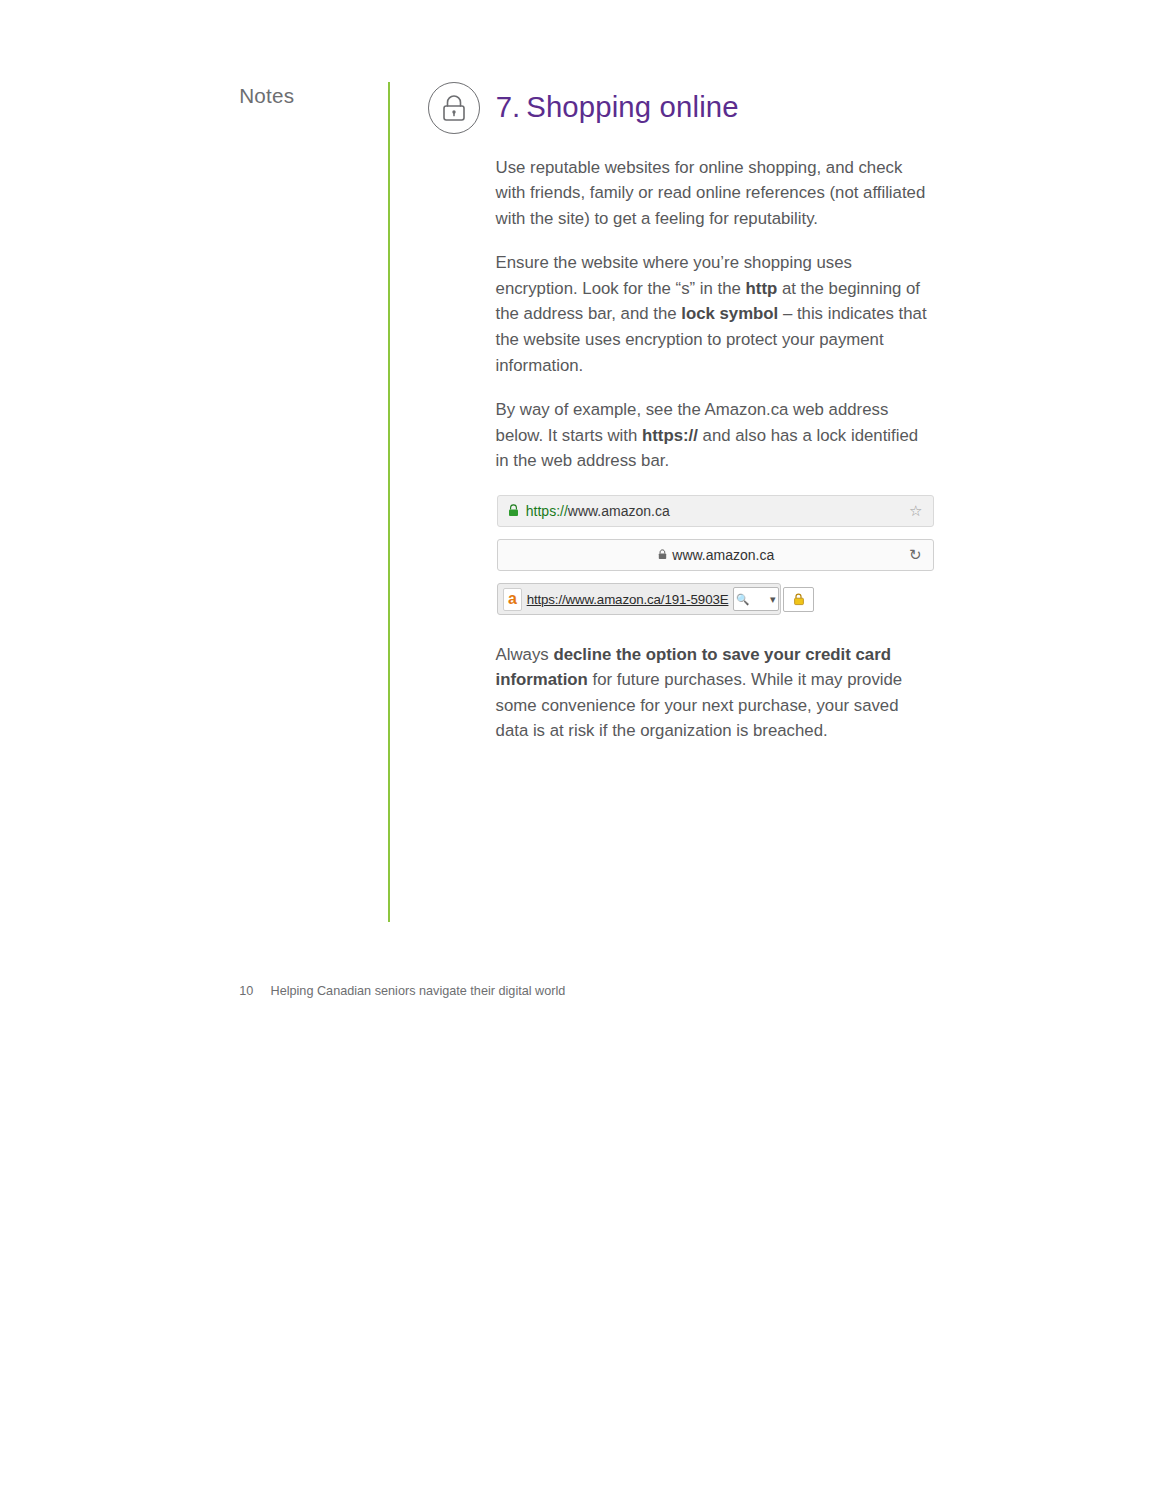Notes
7. Shopping online
Use reputable websites for online shopping, and check with friends, family or read online references (not affiliated with the site) to get a feeling for reputability.
Ensure the website where you’re shopping uses encryption. Look for the “s” in the http at the beginning of the address bar, and the lock symbol – this indicates that the website uses encryption to protect your payment information.
By way of example, see the Amazon.ca web address below. It starts with https:// and also has a lock identified in the web address bar.
https://www.amazon.ca
☆
www.amazon.ca
↻
a https://www.amazon.ca/191-5903E 🔍▾
Always decline the option to save your credit card information for future purchases. While it may provide some convenience for your next purchase, your saved data is at risk if the organization is breached.
10 Helping Canadian seniors navigate their digital world